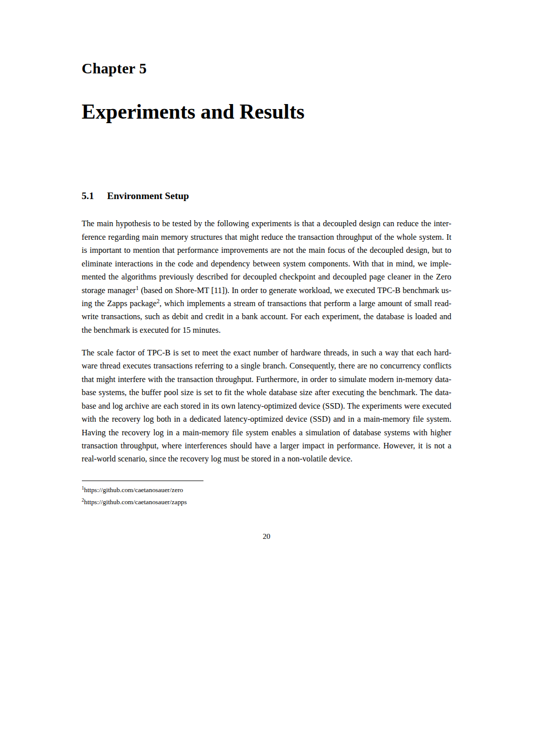Chapter 5
Experiments and Results
5.1 Environment Setup
The main hypothesis to be tested by the following experiments is that a decoupled design can reduce the interference regarding main memory structures that might reduce the transaction throughput of the whole system. It is important to mention that performance improvements are not the main focus of the decoupled design, but to eliminate interactions in the code and dependency between system components. With that in mind, we implemented the algorithms previously described for decoupled checkpoint and decoupled page cleaner in the Zero storage manager1 (based on Shore-MT [11]). In order to generate workload, we executed TPC-B benchmark using the Zapps package2, which implements a stream of transactions that perform a large amount of small read-write transactions, such as debit and credit in a bank account. For each experiment, the database is loaded and the benchmark is executed for 15 minutes.
The scale factor of TPC-B is set to meet the exact number of hardware threads, in such a way that each hardware thread executes transactions referring to a single branch. Consequently, there are no concurrency conflicts that might interfere with the transaction throughput. Furthermore, in order to simulate modern in-memory database systems, the buffer pool size is set to fit the whole database size after executing the benchmark. The database and log archive are each stored in its own latency-optimized device (SSD). The experiments were executed with the recovery log both in a dedicated latency-optimized device (SSD) and in a main-memory file system. Having the recovery log in a main-memory file system enables a simulation of database systems with higher transaction throughput, where interferences should have a larger impact in performance. However, it is not a real-world scenario, since the recovery log must be stored in a non-volatile device.
1https://github.com/caetanosauer/zero
2https://github.com/caetanosauer/zapps
20